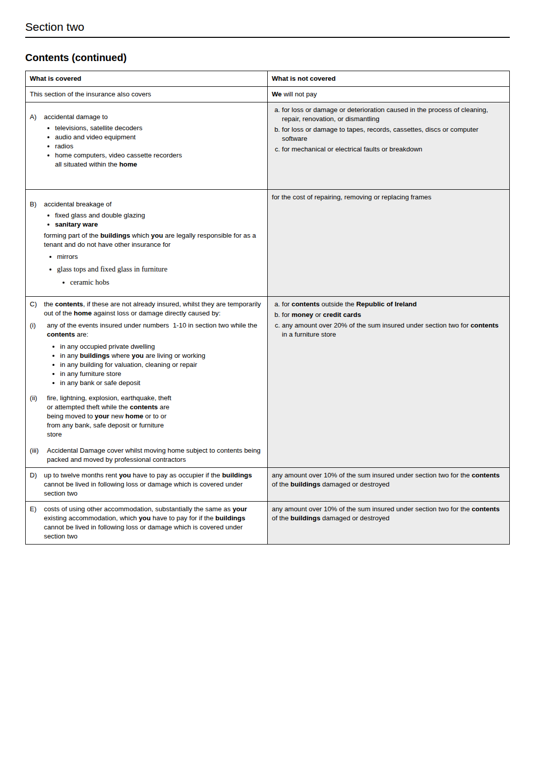Section two
Contents (continued)
| What is covered | What is not covered |
| --- | --- |
| This section of the insurance also covers | We will not pay |
| A) accidental damage to televisions, satellite decoders audio and video equipment radios home computers, video cassette recorders all situated within the home | for loss or damage or deterioration caused in the process of cleaning, repair, renovation, or dismantling for loss or damage to tapes, records, cassettes, discs or computer software for mechanical or electrical faults or breakdown |
| B) accidental breakage of fixed glass and double glazing sanitary ware forming part of the buildings which you are legally responsible for as a tenant and do not have other insurance for mirrors glass tops and fixed glass in furniture ceramic hobs | for the cost of repairing, removing or replacing frames |
| C) the contents , if these are not already insured, whilst they are temporarily out of the home against loss or damage directly caused by: (i) any of the events insured under numbers 1-10 in section two while the contents are: in any occupied private dwelling in any buildings where you are living or working in any building for valuation, cleaning or repair in any furniture store in any bank or safe deposit (ii) fire, lightning, explosion, earthquake, theft or attempted theft while the contents are being moved to your new home or to or from any bank, safe deposit or furniture store (iii) Accidental Damage cover whilst moving home subject to contents being packed and moved by professional contractors | for contents outside the Republic of Ireland for money or credit cards any amount over 20% of the sum insured under section two for contents in a furniture store |
| D) up to twelve months rent you have to pay as occupier if the buildings cannot be lived in following loss or damage which is covered under section two | any amount over 10% of the sum insured under section two for the contents of the buildings damaged or destroyed |
| E) costs of using other accommodation, substantially the same as your existing accommodation, which you have to pay for if the buildings cannot be lived in following loss or damage which is covered under section two | any amount over 10% of the sum insured under section two for the contents of the buildings damaged or destroyed |